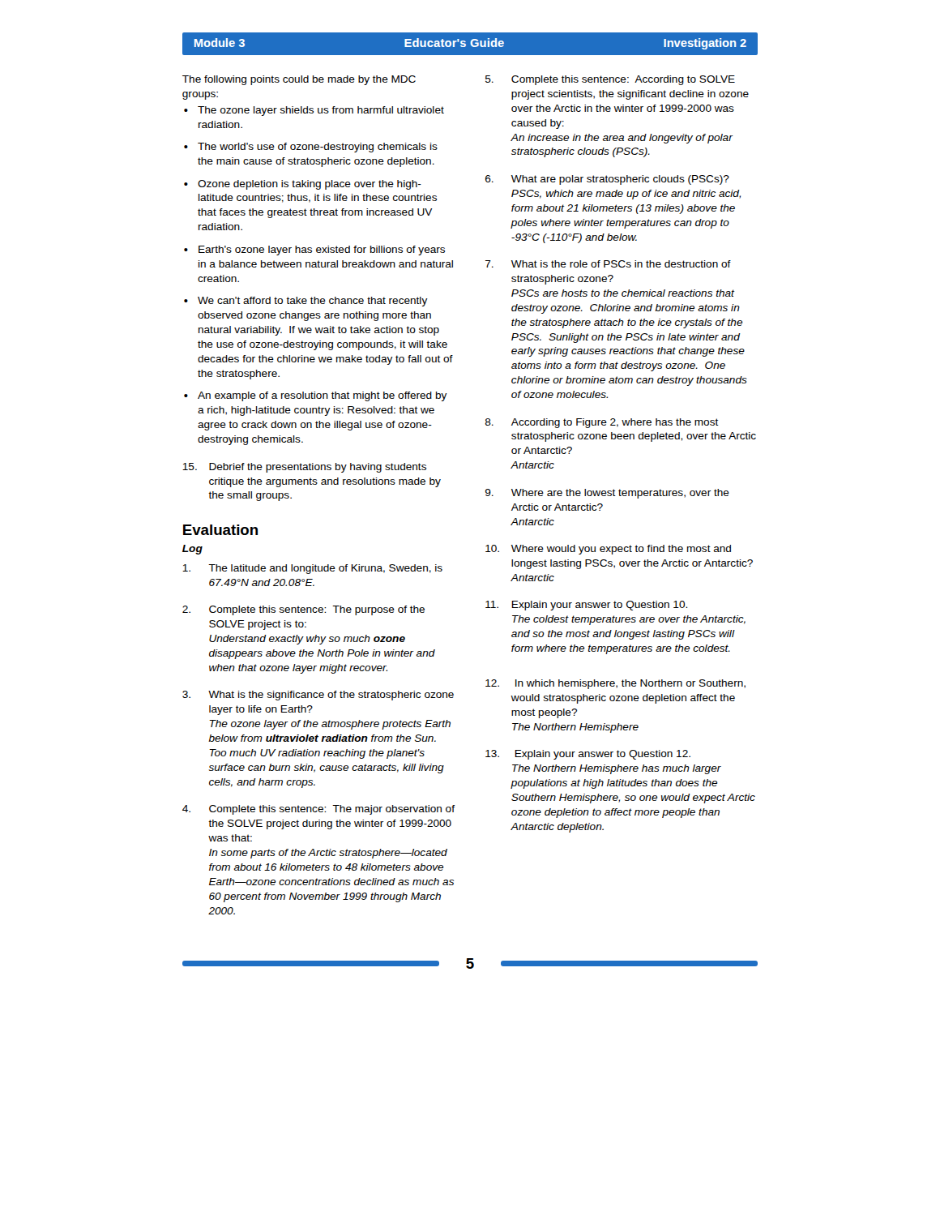Module 3
Educator's Guide
Investigation 2
The following points could be made by the MDC groups:
The ozone layer shields us from harmful ultraviolet radiation.
The world's use of ozone-destroying chemicals is the main cause of stratospheric ozone depletion.
Ozone depletion is taking place over the high-latitude countries; thus, it is life in these countries that faces the greatest threat from increased UV radiation.
Earth's ozone layer has existed for billions of years in a balance between natural breakdown and natural creation.
We can't afford to take the chance that recently observed ozone changes are nothing more than natural variability. If we wait to take action to stop the use of ozone-destroying compounds, it will take decades for the chlorine we make today to fall out of the stratosphere.
An example of a resolution that might be offered by a rich, high-latitude country is: Resolved: that we agree to crack down on the illegal use of ozone-destroying chemicals.
15. Debrief the presentations by having students critique the arguments and resolutions made by the small groups.
Evaluation
Log
1. The latitude and longitude of Kiruna, Sweden, is 67.49°N and 20.08°E.
2. Complete this sentence: The purpose of the SOLVE project is to:
Understand exactly why so much ozone disappears above the North Pole in winter and when that ozone layer might recover.
3. What is the significance of the stratospheric ozone layer to life on Earth?
The ozone layer of the atmosphere protects Earth below from ultraviolet radiation from the Sun. Too much UV radiation reaching the planet's surface can burn skin, cause cataracts, kill living cells, and harm crops.
4. Complete this sentence: The major observation of the SOLVE project during the winter of 1999-2000 was that:
In some parts of the Arctic stratosphere—located from about 16 kilometers to 48 kilometers above Earth—ozone concentrations declined as much as 60 percent from November 1999 through March 2000.
5. Complete this sentence: According to SOLVE project scientists, the significant decline in ozone over the Arctic in the winter of 1999-2000 was caused by:
An increase in the area and longevity of polar stratospheric clouds (PSCs).
6. What are polar stratospheric clouds (PSCs)?
PSCs, which are made up of ice and nitric acid, form about 21 kilometers (13 miles) above the poles where winter temperatures can drop to -93°C (-110°F) and below.
7. What is the role of PSCs in the destruction of stratospheric ozone?
PSCs are hosts to the chemical reactions that destroy ozone. Chlorine and bromine atoms in the stratosphere attach to the ice crystals of the PSCs. Sunlight on the PSCs in late winter and early spring causes reactions that change these atoms into a form that destroys ozone. One chlorine or bromine atom can destroy thousands of ozone molecules.
8. According to Figure 2, where has the most stratospheric ozone been depleted, over the Arctic or Antarctic?
Antarctic
9. Where are the lowest temperatures, over the Arctic or Antarctic?
Antarctic
10. Where would you expect to find the most and longest lasting PSCs, over the Arctic or Antarctic?
Antarctic
11. Explain your answer to Question 10.
The coldest temperatures are over the Antarctic, and so the most and longest lasting PSCs will form where the temperatures are the coldest.
12. In which hemisphere, the Northern or Southern, would stratospheric ozone depletion affect the most people?
The Northern Hemisphere
13. Explain your answer to Question 12.
The Northern Hemisphere has much larger populations at high latitudes than does the Southern Hemisphere, so one would expect Arctic ozone depletion to affect more people than Antarctic depletion.
5